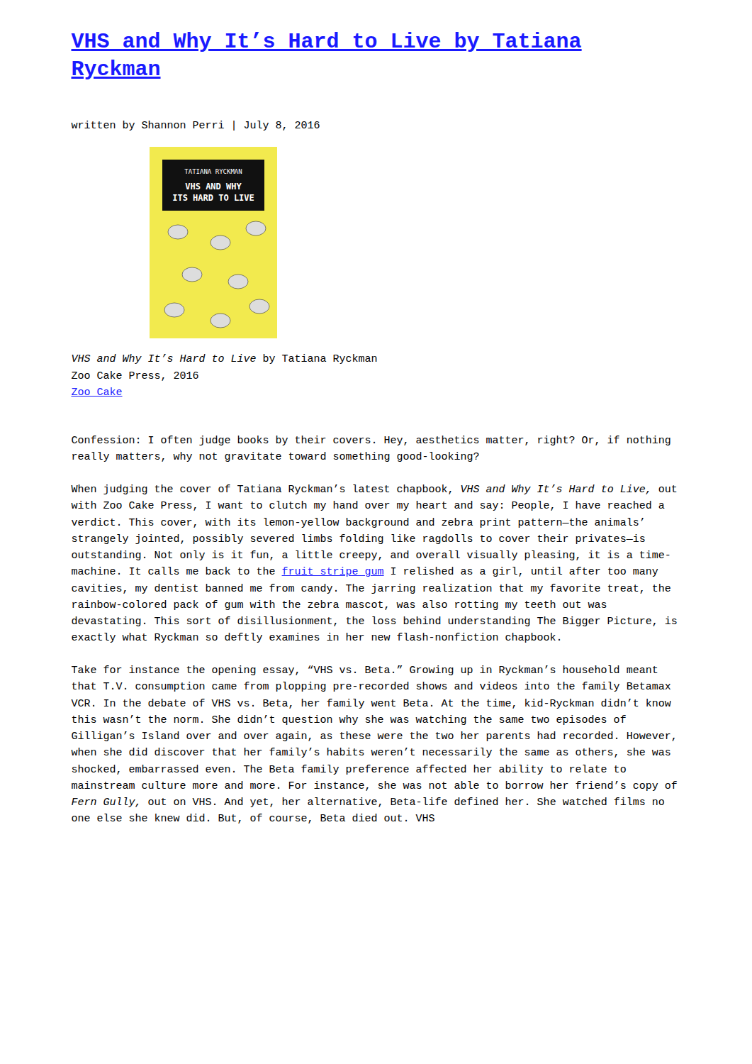VHS and Why It’s Hard to Live by Tatiana Ryckman
written by Shannon Perri | July 8, 2016
VHS and Why It’s Hard to Live by Tatiana Ryckman
Zoo Cake Press, 2016
Zoo Cake
Confession: I often judge books by their covers. Hey, aesthetics matter, right? Or, if nothing really matters, why not gravitate toward something good-looking?
When judging the cover of Tatiana Ryckman’s latest chapbook, VHS and Why It’s Hard to Live, out with Zoo Cake Press, I want to clutch my hand over my heart and say: People, I have reached a verdict. This cover, with its lemon-yellow background and zebra print pattern—the animals’ strangely jointed, possibly severed limbs folding like ragdolls to cover their privates—is outstanding. Not only is it fun, a little creepy, and overall visually pleasing, it is a time-machine. It calls me back to the fruit stripe gum I relished as a girl, until after too many cavities, my dentist banned me from candy. The jarring realization that my favorite treat, the rainbow-colored pack of gum with the zebra mascot, was also rotting my teeth out was devastating. This sort of disillusionment, the loss behind understanding The Bigger Picture, is exactly what Ryckman so deftly examines in her new flash-nonfiction chapbook.
Take for instance the opening essay, “VHS vs. Beta.” Growing up in Ryckman’s household meant that T.V. consumption came from plopping pre-recorded shows and videos into the family Betamax VCR. In the debate of VHS vs. Beta, her family went Beta. At the time, kid-Ryckman didn’t know this wasn’t the norm. She didn’t question why she was watching the same two episodes of Gilligan’s Island over and over again, as these were the two her parents had recorded. However, when she did discover that her family’s habits weren’t necessarily the same as others, she was shocked, embarrassed even. The Beta family preference affected her ability to relate to mainstream culture more and more. For instance, she was not able to borrow her friend’s copy of Fern Gully, out on VHS. And yet, her alternative, Beta-life defined her. She watched films no one else she knew did. But, of course, Beta died out. VHS